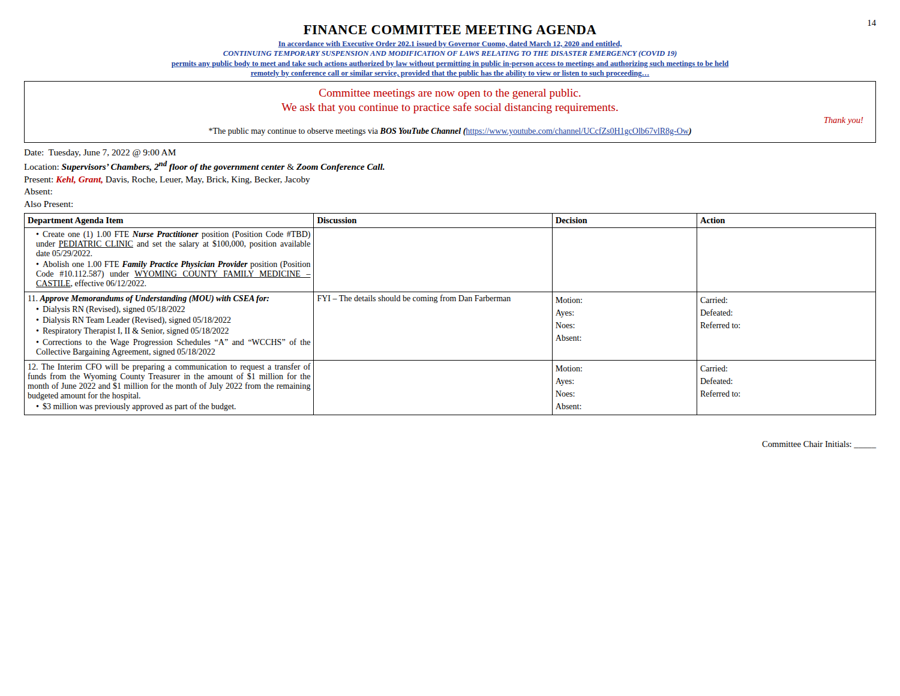14
FINANCE COMMITTEE MEETING AGENDA
In accordance with Executive Order 202.1 issued by Governor Cuomo, dated March 12, 2020 and entitled,
CONTINUING TEMPORARY SUSPENSION AND MODIFICATION OF LAWS RELATING TO THE DISASTER EMERGENCY (COVID 19)
permits any public body to meet and take such actions authorized by law without permitting in public in-person access to meetings and authorizing such meetings to be held
remotely by conference call or similar service, provided that the public has the ability to view or listen to such proceeding…
Committee meetings are now open to the general public.
We ask that you continue to practice safe social distancing requirements.
Thank you!
*The public may continue to observe meetings via BOS YouTube Channel (https://www.youtube.com/channel/UCcfZs0H1gcOlb67vlR8g-Ow)
Date: Tuesday, June 7, 2022 @ 9:00 AM
Location: Supervisors’ Chambers, 2nd floor of the government center & Zoom Conference Call.
Present: Kehl, Grant, Davis, Roche, Leuer, May, Brick, King, Becker, Jacoby
Absent:
Also Present:
| Department Agenda Item | Discussion | Decision | Action |
| --- | --- | --- | --- |
| Create one (1) 1.00 FTE Nurse Practitioner position (Position Code #TBD) under PEDIATRIC CLINIC and set the salary at $100,000, position available date 05/29/2022. Abolish one 1.00 FTE Family Practice Physician Provider position (Position Code #10.112.587) under WYOMING COUNTY FAMILY MEDICINE – CASTILE , effective 06/12/2022. | | | |
| 11. Approve Memorandums of Understanding (MOU) with CSEA for: Dialysis RN (Revised), signed 05/18/2022 Dialysis RN Team Leader (Revised), signed 05/18/2022 Respiratory Therapist I, II & Senior, signed 05/18/2022 Corrections to the Wage Progression Schedules “A” and “WCCHS” of the Collective Bargaining Agreement, signed 05/18/2022 | FYI – The details should be coming from Dan Farberman | Motion: Ayes: Noes: Absent: | Carried: Defeated: Referred to: |
| 12. The Interim CFO will be preparing a communication to request a transfer of funds from the Wyoming County Treasurer in the amount of $1 million for the month of June 2022 and $1 million for the month of July 2022 from the remaining budgeted amount for the hospital. $3 million was previously approved as part of the budget. | | Motion: Ayes: Noes: Absent: | Carried: Defeated: Referred to: |
Committee Chair Initials: _____